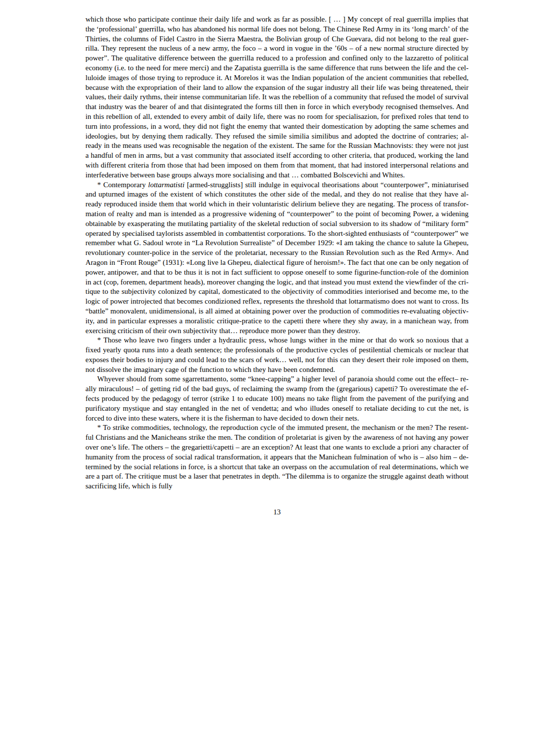which those who participate continue their daily life and work as far as possible. [ … ] My concept of real guerrilla implies that the ‘professional’ guerrilla, who has abandoned his normal life does not belong. The Chinese Red Army in its ‘long march’ of the Thirties, the columns of Fidel Castro in the Sierra Maestra, the Bolivian group of Che Guevara, did not belong to the real guerrilla. They represent the nucleus of a new army, the foco – a word in vogue in the ’60s – of a new normal structure directed by power”. The qualitative difference between the guerrilla reduced to a profession and confined only to the lazzaretto of political economy (i.e. to the need for mere merci) and the Zapatista guerrilla is the same difference that runs between the life and the celluloide images of those trying to reproduce it. At Morelos it was the Indian population of the ancient communities that rebelled, because with the expropriation of their land to allow the expansion of the sugar industry all their life was being threatened, their values, their daily rythms, their intense communitarian life. It was the rebellion of a community that refused the model of survival that industry was the bearer of and that disintegrated the forms till then in force in which everybody recognised themselves. And in this rebellion of all, extended to every ambit of daily life, there was no room for specialisazion, for prefixed roles that tend to turn into professions, in a word, they did not fight the enemy that wanted their domestication by adopting the same schemes and ideologies, but by denying them radically. They refused the simile similia similibus and adopted the doctrine of contraries; already in the means used was recognisable the negation of the existent. The same for the Russian Machnovists: they were not just a handful of men in arms, but a vast community that associated itself according to other criteria, that produced, working the land with different criteria from those that had been imposed on them from that moment, that had instored interpersonal relations and interfederative between base groups always more socialising and that … combatted Bolscevichi and Whites.
* Contemporary lottarmatisti [armed-strugglists] still indulge in equivocal theorisations about “counterpower”, miniaturised and upturned images of the existent of which constitutes the other side of the medal, and they do not realise that they have already reproduced inside them that world which in their voluntaristic delirium believe they are negating. The process of transformation of realty and man is intended as a progressive widening of “counterpower” to the point of becoming Power, a widening obtainable by exasperating the mutilating partiality of the skeletal reduction of social subversion to its shadow of “military form” operated by specialised taylorists assembled in combattentist corporations. To the short-sighted enthusiasts of “counterpower” we remember what G. Sadoul wrote in “La Revolution Surrealiste” of December 1929: «I am taking the chance to salute la Ghepeu, revolutionary counter-police in the service of the proletariat, necessary to the Russian Revolution such as the Red Army». And Aragon in “Front Rouge” (1931): «Long live la Ghepeu, dialectical figure of heroism!». The fact that one can be only negation of power, antipower, and that to be thus it is not in fact sufficient to oppose oneself to some figurine-function-role of the dominion in act (cop, foremen, department heads), moreover changing the logic, and that instead you must extend the viewfinder of the critique to the subjectivity colonized by capital, domesticated to the objectivity of commodities interiorised and become me, to the logic of power introjected that becomes condizioned reflex, represents the threshold that lottarmatismo does not want to cross. Its “battle” monovalent, unidimensional, is all aimed at obtaining power over the production of commodities re-evaluating objectivity, and in particular expresses a moralistic critique-pratice to the capetti there where they shy away, in a manichean way, from exercising criticism of their own subjectivity that… reproduce more power than they destroy.
* Those who leave two fingers under a hydraulic press, whose lungs wither in the mine or that do work so noxious that a fixed yearly quota runs into a death sentence; the professionals of the productive cycles of pestilential chemicals or nuclear that exposes their bodies to injury and could lead to the scars of work… well, not for this can they desert their role imposed on them, not dissolve the imaginary cage of the function to which they have been condemned.
Whyever should from some sgarrettamento, some “knee-capping” a higher level of paranoia should come out the effect– really miraculous! – of getting rid of the bad guys, of reclaiming the swamp from the (gregarious) capetti? To overestimate the effects produced by the pedagogy of terror (strike 1 to educate 100) means no take flight from the pavement of the purifying and purificatory mystique and stay entangled in the net of vendetta; and who illudes oneself to retaliate deciding to cut the net, is forced to dive into these waters, where it is the fisherman to have decided to down their nets.
* To strike commodities, technology, the reproduction cycle of the immuted present, the mechanism or the men? The resentful Christians and the Manicheans strike the men. The condition of proletariat is given by the awareness of not having any power over one’s life. The others – the gregarietti/capetti – are an exception? At least that one wants to exclude a priori any character of humanity from the process of social radical transformation, it appears that the Manichean fulmination of who is – also him – determined by the social relations in force, is a shortcut that take an overpass on the accumulation of real determinations, which we are a part of. The critique must be a laser that penetrates in depth. “The dilemma is to organize the struggle against death without sacrificing life, which is fully
13